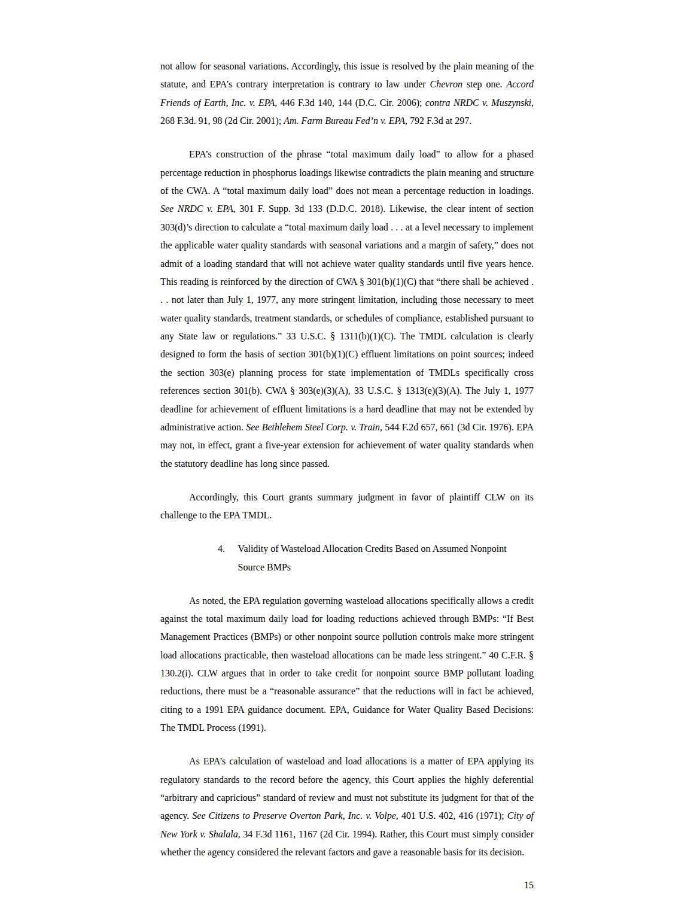not allow for seasonal variations. Accordingly, this issue is resolved by the plain meaning of the statute, and EPA’s contrary interpretation is contrary to law under Chevron step one. Accord Friends of Earth, Inc. v. EPA, 446 F.3d 140, 144 (D.C. Cir. 2006); contra NRDC v. Muszynski, 268 F.3d. 91, 98 (2d Cir. 2001); Am. Farm Bureau Fed’n v. EPA, 792 F.3d at 297.
EPA’s construction of the phrase “total maximum daily load” to allow for a phased percentage reduction in phosphorus loadings likewise contradicts the plain meaning and structure of the CWA. A “total maximum daily load” does not mean a percentage reduction in loadings. See NRDC v. EPA, 301 F. Supp. 3d 133 (D.D.C. 2018). Likewise, the clear intent of section 303(d)’s direction to calculate a “total maximum daily load . . . at a level necessary to implement the applicable water quality standards with seasonal variations and a margin of safety,” does not admit of a loading standard that will not achieve water quality standards until five years hence. This reading is reinforced by the direction of CWA § 301(b)(1)(C) that “there shall be achieved . . . not later than July 1, 1977, any more stringent limitation, including those necessary to meet water quality standards, treatment standards, or schedules of compliance, established pursuant to any State law or regulations.” 33 U.S.C. § 1311(b)(1)(C). The TMDL calculation is clearly designed to form the basis of section 301(b)(1)(C) effluent limitations on point sources; indeed the section 303(e) planning process for state implementation of TMDLs specifically cross references section 301(b). CWA § 303(e)(3)(A), 33 U.S.C. § 1313(e)(3)(A). The July 1, 1977 deadline for achievement of effluent limitations is a hard deadline that may not be extended by administrative action. See Bethlehem Steel Corp. v. Train, 544 F.2d 657, 661 (3d Cir. 1976). EPA may not, in effect, grant a five-year extension for achievement of water quality standards when the statutory deadline has long since passed.
Accordingly, this Court grants summary judgment in favor of plaintiff CLW on its challenge to the EPA TMDL.
4. Validity of Wasteload Allocation Credits Based on Assumed Nonpoint Source BMPs
As noted, the EPA regulation governing wasteload allocations specifically allows a credit against the total maximum daily load for loading reductions achieved through BMPs: “If Best Management Practices (BMPs) or other nonpoint source pollution controls make more stringent load allocations practicable, then wasteload allocations can be made less stringent.” 40 C.F.R. § 130.2(i). CLW argues that in order to take credit for nonpoint source BMP pollutant loading reductions, there must be a “reasonable assurance” that the reductions will in fact be achieved, citing to a 1991 EPA guidance document. EPA, Guidance for Water Quality Based Decisions: The TMDL Process (1991).
As EPA’s calculation of wasteload and load allocations is a matter of EPA applying its regulatory standards to the record before the agency, this Court applies the highly deferential “arbitrary and capricious” standard of review and must not substitute its judgment for that of the agency. See Citizens to Preserve Overton Park, Inc. v. Volpe, 401 U.S. 402, 416 (1971); City of New York v. Shalala, 34 F.3d 1161, 1167 (2d Cir. 1994). Rather, this Court must simply consider whether the agency considered the relevant factors and gave a reasonable basis for its decision.
15